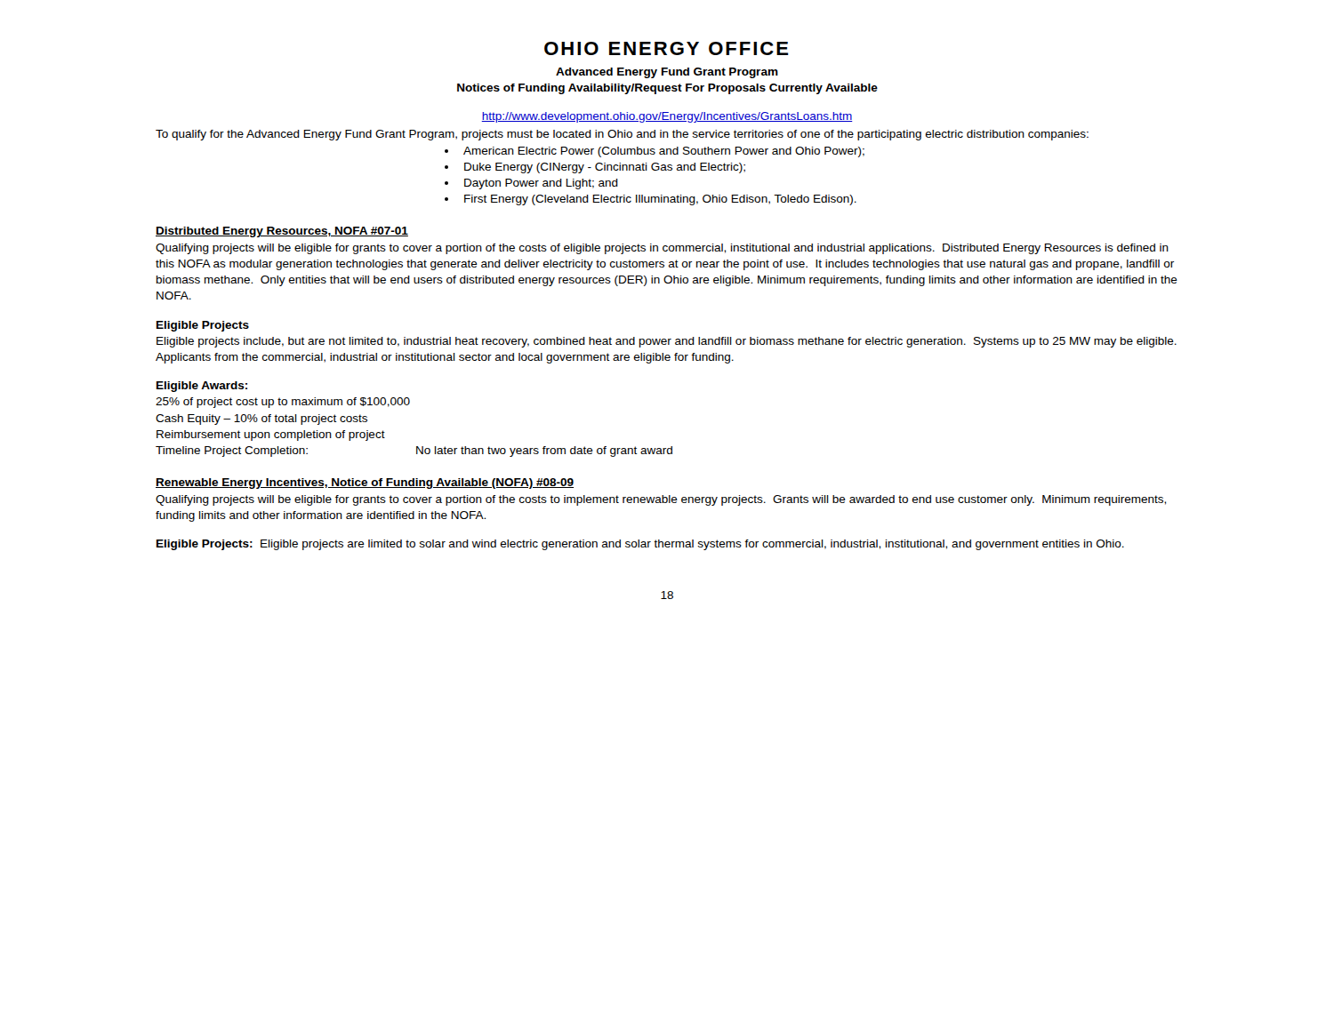OHIO ENERGY OFFICE
Advanced Energy Fund Grant Program
Notices of Funding Availability/Request For Proposals Currently Available
http://www.development.ohio.gov/Energy/Incentives/GrantsLoans.htm
To qualify for the Advanced Energy Fund Grant Program, projects must be located in Ohio and in the service territories of one of the participating electric distribution companies:
American Electric Power (Columbus and Southern Power and Ohio Power);
Duke Energy (CINergy - Cincinnati Gas and Electric);
Dayton Power and Light; and
First Energy (Cleveland Electric Illuminating, Ohio Edison, Toledo Edison).
Distributed Energy Resources, NOFA #07-01
Qualifying projects will be eligible for grants to cover a portion of the costs of eligible projects in commercial, institutional and industrial applications. Distributed Energy Resources is defined in this NOFA as modular generation technologies that generate and deliver electricity to customers at or near the point of use. It includes technologies that use natural gas and propane, landfill or biomass methane. Only entities that will be end users of distributed energy resources (DER) in Ohio are eligible. Minimum requirements, funding limits and other information are identified in the NOFA.
Eligible Projects
Eligible projects include, but are not limited to, industrial heat recovery, combined heat and power and landfill or biomass methane for electric generation. Systems up to 25 MW may be eligible. Applicants from the commercial, industrial or institutional sector and local government are eligible for funding.
Eligible Awards:
25% of project cost up to maximum of $100,000
Cash Equity – 10% of total project costs
Reimbursement upon completion of project
Timeline Project Completion: No later than two years from date of grant award
Renewable Energy Incentives, Notice of Funding Available (NOFA) #08-09
Qualifying projects will be eligible for grants to cover a portion of the costs to implement renewable energy projects. Grants will be awarded to end use customer only. Minimum requirements, funding limits and other information are identified in the NOFA.
Eligible Projects: Eligible projects are limited to solar and wind electric generation and solar thermal systems for commercial, industrial, institutional, and government entities in Ohio.
18